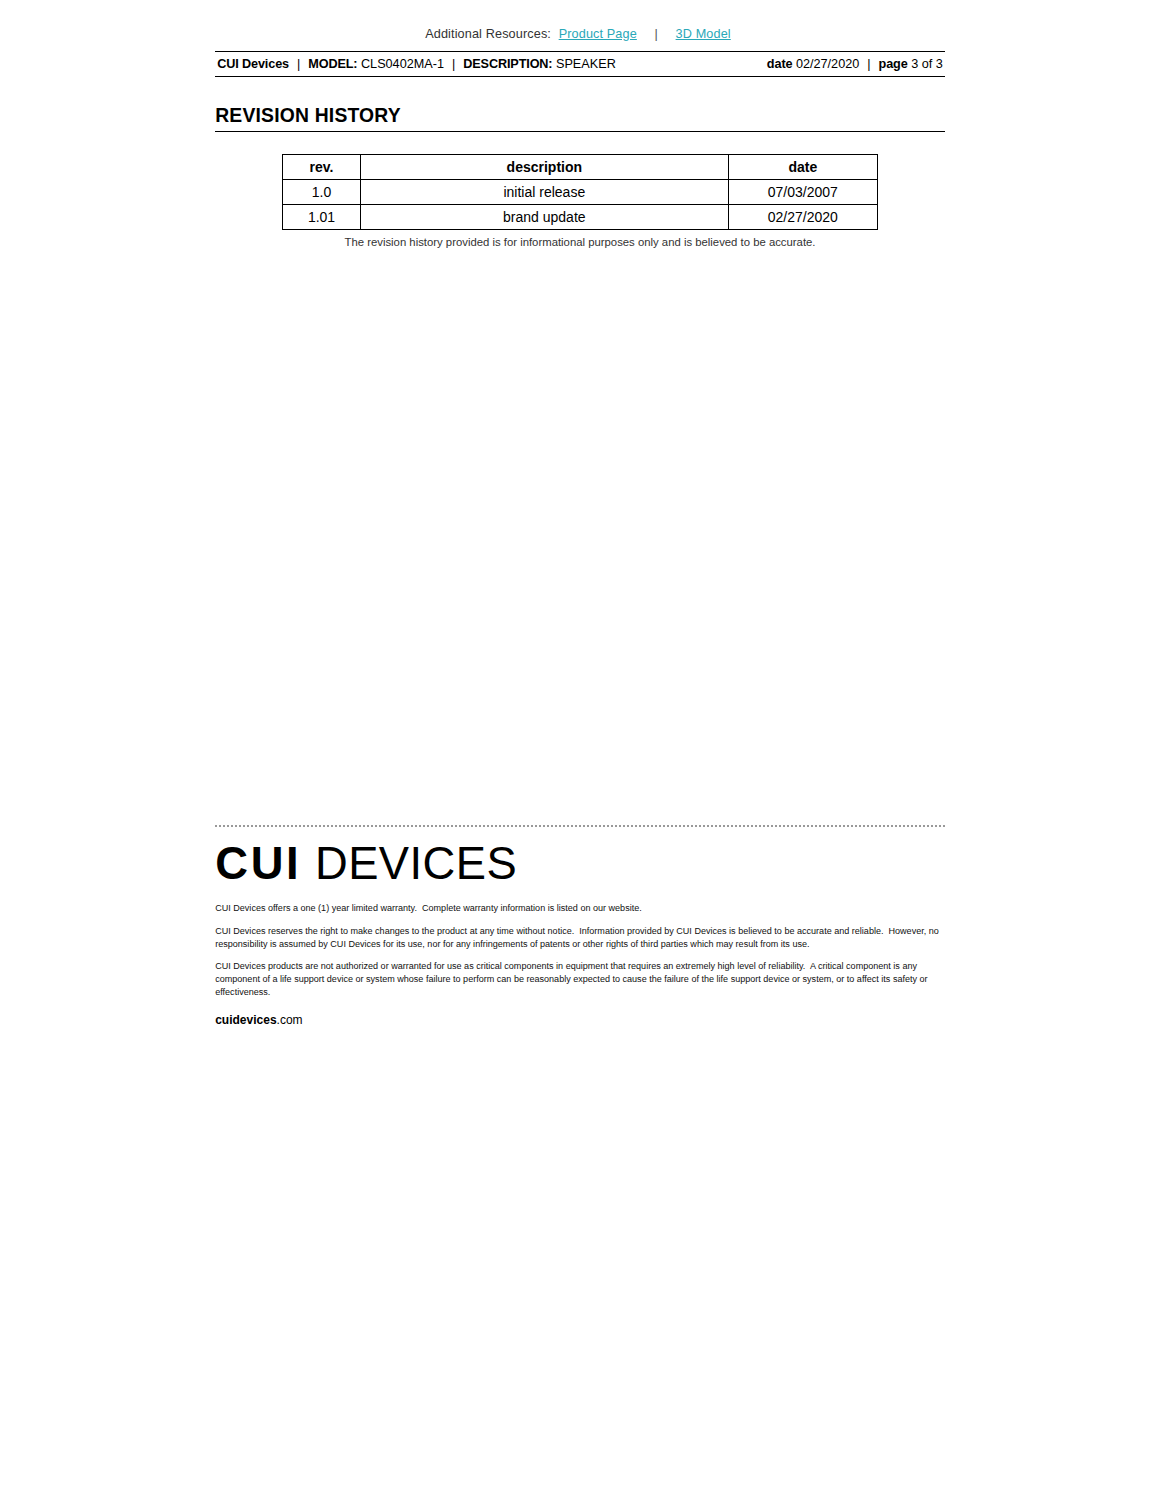Additional Resources: Product Page | 3D Model
CUI Devices | MODEL: CLS0402MA-1 | DESCRIPTION: SPEAKER
date 02/27/2020 | page 3 of 3
Revision History
| rev. | description | date |
| --- | --- | --- |
| 1.0 | initial release | 07/03/2007 |
| 1.01 | brand update | 02/27/2020 |
The revision history provided is for informational purposes only and is believed to be accurate.
CUI DEVICES
CUI Devices offers a one (1) year limited warranty. Complete warranty information is listed on our website.
CUI Devices reserves the right to make changes to the product at any time without notice. Information provided by CUI Devices is believed to be accurate and reliable. However, no responsibility is assumed by CUI Devices for its use, nor for any infringements of patents or other rights of third parties which may result from its use.
CUI Devices products are not authorized or warranted for use as critical components in equipment that requires an extremely high level of reliability. A critical component is any component of a life support device or system whose failure to perform can be reasonably expected to cause the failure of the life support device or system, or to affect its safety or effectiveness.
cuidevices.com